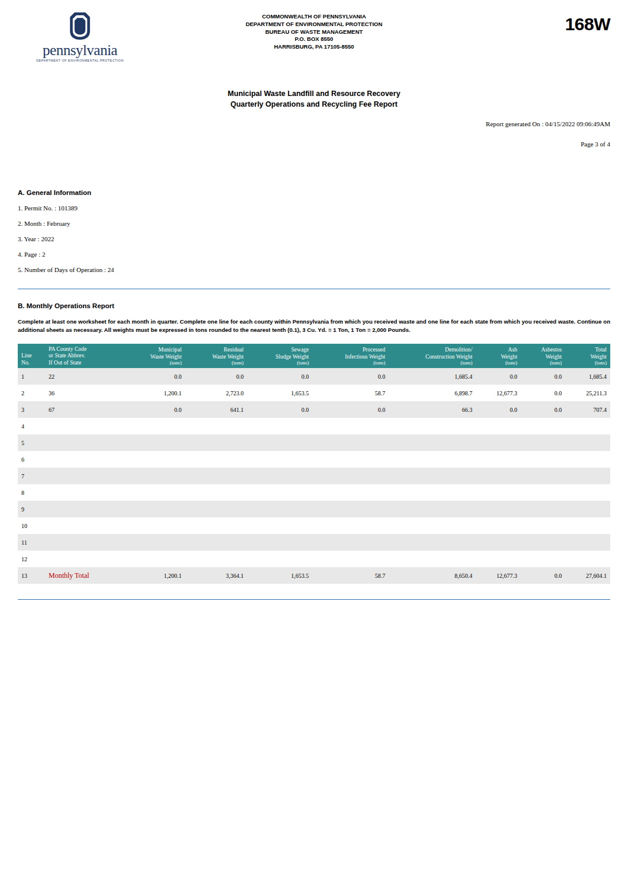pennsylvania
DEPARTMENT OF ENVIRONMENTAL PROTECTION
COMMONWEALTH OF PENNSYLVANIA
DEPARTMENT OF ENVIRONMENTAL PROTECTION
BUREAU OF WASTE MANAGEMENT
P.O. BOX 8550
HARRISBURG, PA 17105-8550
168W
Municipal Waste Landfill and Resource Recovery
Quarterly Operations and Recycling Fee Report
Report generated On : 04/15/2022 09:06:49AM
Page 3 of 4
A. General Information
1. Permit No. : 101389
2. Month : February
3. Year : 2022
4. Page : 2
5. Number of Days of Operation : 24
B. Monthly Operations Report
Complete at least one worksheet for each month in quarter. Complete one line for each county within Pennsylvania from which you received waste and one line for each state from which you received waste. Continue on additional sheets as necessary. All weights must be expressed in tons rounded to the nearest tenth (0.1), 3 Cu. Yd. = 1 Ton, 1 Ton = 2,000 Pounds.
| Line No. | PA County Code or State Abbrev. If Out of State | Municipal Waste Weight (tons) | Residual Waste Weight (tons) | Sewage Sludge Weight (tons) | Processed Infectious Weight (tons) | Demolition/ Construction Weight (tons) | Ash Weight (tons) | Asbestos Weight (tons) | Total Weight (tons) |
| --- | --- | --- | --- | --- | --- | --- | --- | --- | --- |
| 1 | 22 | 0.0 | 0.0 | 0.0 | 0.0 | 1,685.4 | 0.0 | 0.0 | 1,685.4 |
| 2 | 36 | 1,200.1 | 2,723.0 | 1,653.5 | 58.7 | 6,898.7 | 12,677.3 | 0.0 | 25,211.3 |
| 3 | 67 | 0.0 | 641.1 | 0.0 | 0.0 | 66.3 | 0.0 | 0.0 | 707.4 |
| 4 | | | | | | | | | |
| 5 | | | | | | | | | |
| 6 | | | | | | | | | |
| 7 | | | | | | | | | |
| 8 | | | | | | | | | |
| 9 | | | | | | | | | |
| 10 | | | | | | | | | |
| 11 | | | | | | | | | |
| 12 | | | | | | | | | |
| 13 | Monthly Total | 1,200.1 | 3,364.1 | 1,653.5 | 58.7 | 8,650.4 | 12,677.3 | 0.0 | 27,604.1 |